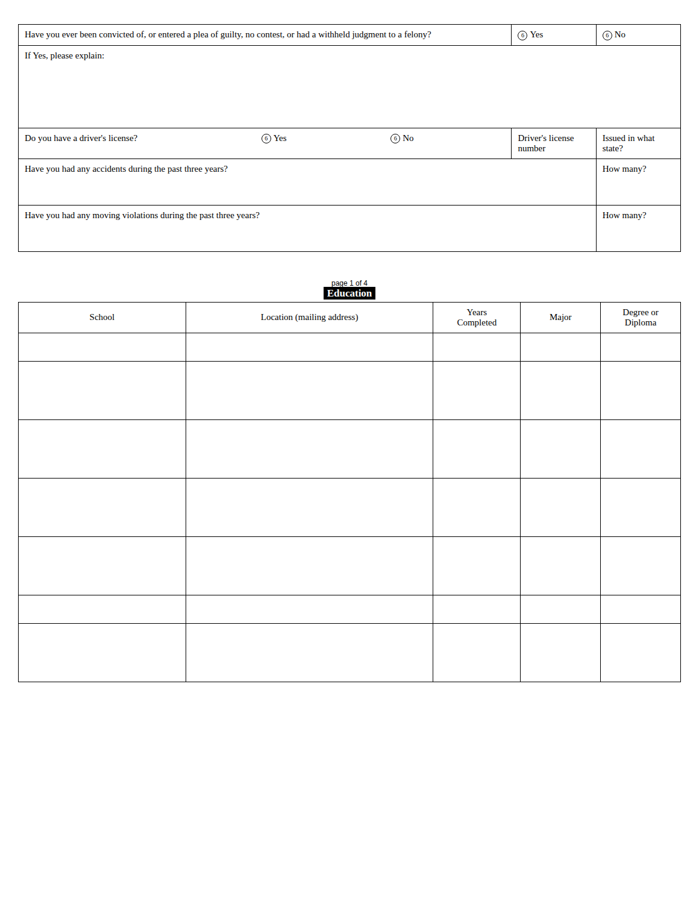| Have you ever been convicted of, or entered a plea of guilty, no contest, or had a withheld judgment to a felony? | 6 Yes | 6 No |
| If Yes, please explain: |
| / Do you have a driver's license? / 6 Yes / 6 No / | Driver's license number | Issued in what state? |
| Have you had any accidents during the past three years? | How many? |
| Have you had any moving violations during the past three years? | How many? |
page 1 of 4
Education
| School | Location (mailing address) | Years Completed | Major | Degree or Diploma |
| --- | --- | --- | --- | --- |